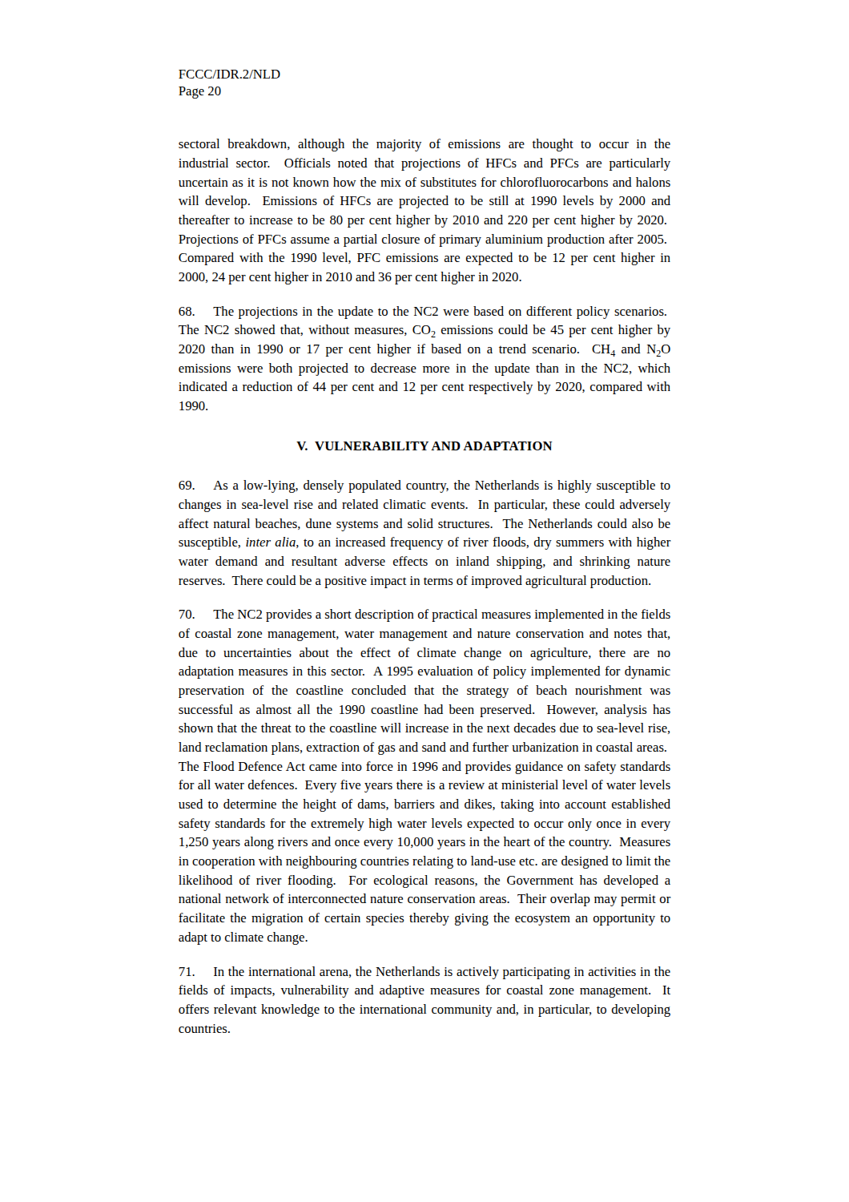FCCC/IDR.2/NLD
Page 20
sectoral breakdown, although the majority of emissions are thought to occur in the industrial sector. Officials noted that projections of HFCs and PFCs are particularly uncertain as it is not known how the mix of substitutes for chlorofluorocarbons and halons will develop. Emissions of HFCs are projected to be still at 1990 levels by 2000 and thereafter to increase to be 80 per cent higher by 2010 and 220 per cent higher by 2020. Projections of PFCs assume a partial closure of primary aluminium production after 2005. Compared with the 1990 level, PFC emissions are expected to be 12 per cent higher in 2000, 24 per cent higher in 2010 and 36 per cent higher in 2020.
68. The projections in the update to the NC2 were based on different policy scenarios. The NC2 showed that, without measures, CO2 emissions could be 45 per cent higher by 2020 than in 1990 or 17 per cent higher if based on a trend scenario. CH4 and N2O emissions were both projected to decrease more in the update than in the NC2, which indicated a reduction of 44 per cent and 12 per cent respectively by 2020, compared with 1990.
V. VULNERABILITY AND ADAPTATION
69. As a low-lying, densely populated country, the Netherlands is highly susceptible to changes in sea-level rise and related climatic events. In particular, these could adversely affect natural beaches, dune systems and solid structures. The Netherlands could also be susceptible, inter alia, to an increased frequency of river floods, dry summers with higher water demand and resultant adverse effects on inland shipping, and shrinking nature reserves. There could be a positive impact in terms of improved agricultural production.
70. The NC2 provides a short description of practical measures implemented in the fields of coastal zone management, water management and nature conservation and notes that, due to uncertainties about the effect of climate change on agriculture, there are no adaptation measures in this sector. A 1995 evaluation of policy implemented for dynamic preservation of the coastline concluded that the strategy of beach nourishment was successful as almost all the 1990 coastline had been preserved. However, analysis has shown that the threat to the coastline will increase in the next decades due to sea-level rise, land reclamation plans, extraction of gas and sand and further urbanization in coastal areas. The Flood Defence Act came into force in 1996 and provides guidance on safety standards for all water defences. Every five years there is a review at ministerial level of water levels used to determine the height of dams, barriers and dikes, taking into account established safety standards for the extremely high water levels expected to occur only once in every 1,250 years along rivers and once every 10,000 years in the heart of the country. Measures in cooperation with neighbouring countries relating to land-use etc. are designed to limit the likelihood of river flooding. For ecological reasons, the Government has developed a national network of interconnected nature conservation areas. Their overlap may permit or facilitate the migration of certain species thereby giving the ecosystem an opportunity to adapt to climate change.
71. In the international arena, the Netherlands is actively participating in activities in the fields of impacts, vulnerability and adaptive measures for coastal zone management. It offers relevant knowledge to the international community and, in particular, to developing countries.